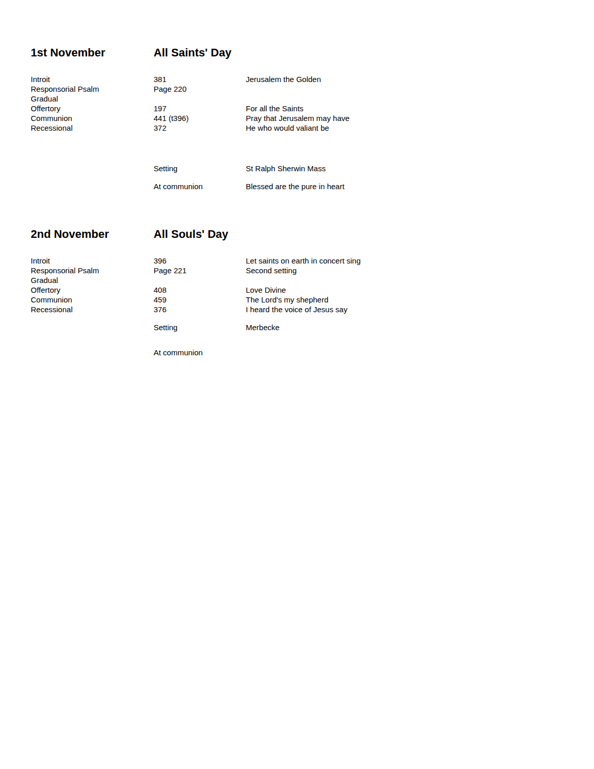1st November All Saints' Day
| Introit | 381 | Jerusalem the Golden |
| Responsorial Psalm | Page 220 | |
| Gradual | | |
| Offertory | 197 | For all the Saints |
| Communion | 441 (t396) | Pray that Jerusalem may have |
| Recessional | 372 | He who would valiant be |
| | Setting | St Ralph Sherwin Mass |
| | At communion | Blessed are the pure in heart |
2nd November All Souls' Day
| Introit | 396 | Let saints on earth in concert sing |
| Responsorial Psalm | Page 221 | Second setting |
| Gradual | | |
| Offertory | 408 | Love Divine |
| Communion | 459 | The Lord's my shepherd |
| Recessional | 376 | I heard the voice of Jesus say |
| | Setting | Merbecke |
| | At communion | |